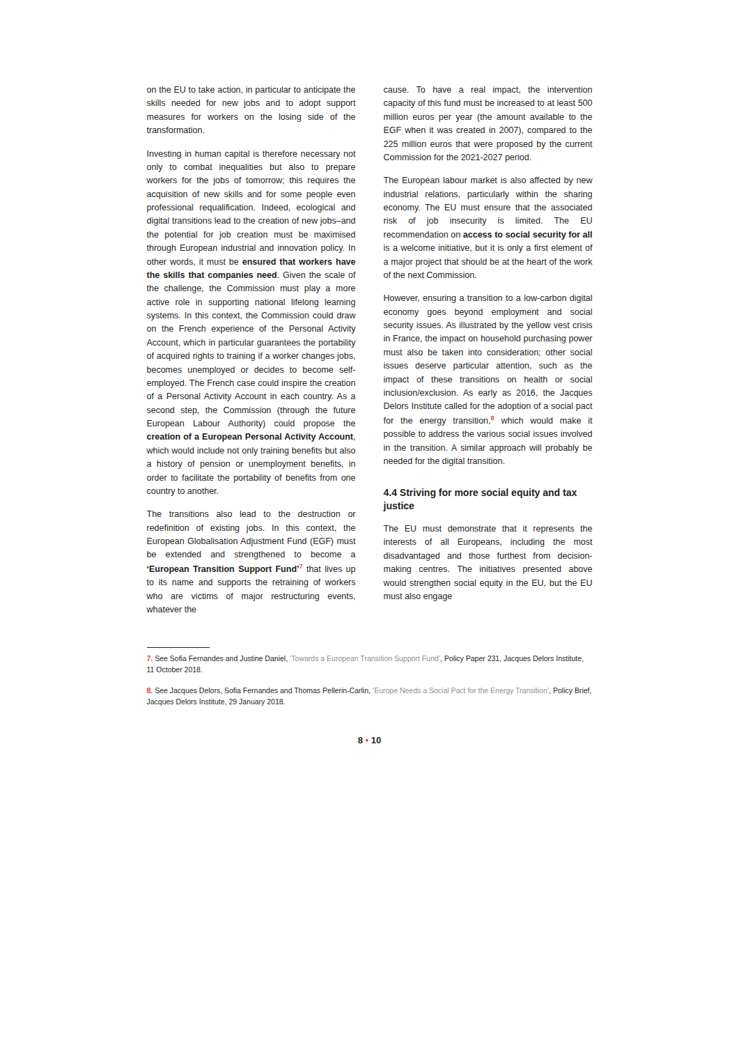on the EU to take action, in particular to anticipate the skills needed for new jobs and to adopt support measures for workers on the losing side of the transformation.
Investing in human capital is therefore necessary not only to combat inequalities but also to prepare workers for the jobs of tomorrow; this requires the acquisition of new skills and for some people even professional requalification. Indeed, ecological and digital transitions lead to the creation of new jobs–and the potential for job creation must be maximised through European industrial and innovation policy. In other words, it must be ensured that workers have the skills that companies need. Given the scale of the challenge, the Commission must play a more active role in supporting national lifelong learning systems. In this context, the Commission could draw on the French experience of the Personal Activity Account, which in particular guarantees the portability of acquired rights to training if a worker changes jobs, becomes unemployed or decides to become self-employed. The French case could inspire the creation of a Personal Activity Account in each country. As a second step, the Commission (through the future European Labour Authority) could propose the creation of a European Personal Activity Account, which would include not only training benefits but also a history of pension or unemployment benefits, in order to facilitate the portability of benefits from one country to another.
The transitions also lead to the destruction or redefinition of existing jobs. In this context, the European Globalisation Adjustment Fund (EGF) must be extended and strengthened to become a ‘European Transition Support Fund’7 that lives up to its name and supports the retraining of workers who are victims of major restructuring events, whatever the
cause. To have a real impact, the intervention capacity of this fund must be increased to at least 500 million euros per year (the amount available to the EGF when it was created in 2007), compared to the 225 million euros that were proposed by the current Commission for the 2021-2027 period.
The European labour market is also affected by new industrial relations, particularly within the sharing economy. The EU must ensure that the associated risk of job insecurity is limited. The EU recommendation on access to social security for all is a welcome initiative, but it is only a first element of a major project that should be at the heart of the work of the next Commission.
However, ensuring a transition to a low-carbon digital economy goes beyond employment and social security issues. As illustrated by the yellow vest crisis in France, the impact on household purchasing power must also be taken into consideration; other social issues deserve particular attention, such as the impact of these transitions on health or social inclusion/exclusion. As early as 2016, the Jacques Delors Institute called for the adoption of a social pact for the energy transition,8 which would make it possible to address the various social issues involved in the transition. A similar approach will probably be needed for the digital transition.
4.4 Striving for more social equity and tax justice
The EU must demonstrate that it represents the interests of all Europeans, including the most disadvantaged and those furthest from decision-making centres. The initiatives presented above would strengthen social equity in the EU, but the EU must also engage
7. See Sofia Fernandes and Justine Daniel, ‘Towards a European Transition Support Fund’, Policy Paper 231, Jacques Delors Institute, 11 October 2018.
8. See Jacques Delors, Sofia Fernandes and Thomas Pellerin-Carlin, ‘Europe Needs a Social Pact for the Energy Transition’, Policy Brief, Jacques Delors Institute, 29 January 2018.
8 ▪ 10